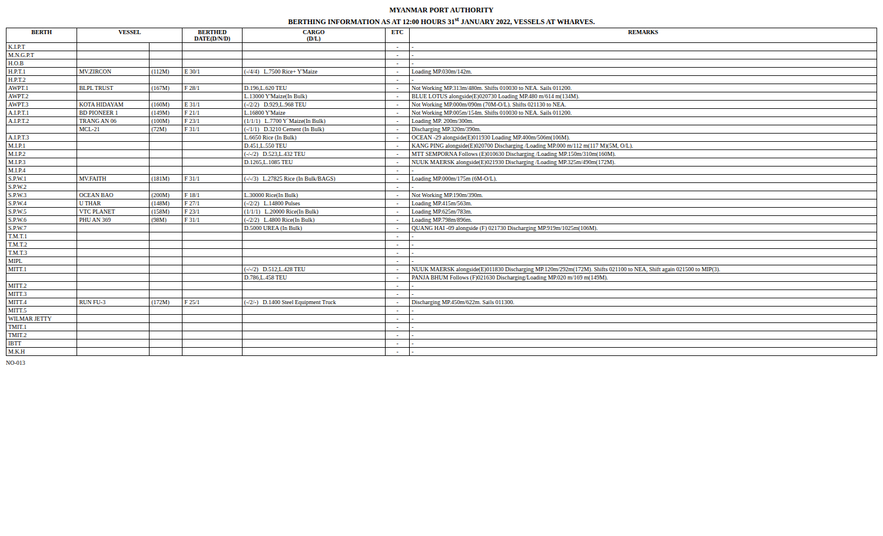MYANMAR PORT AUTHORITY
BERTHING INFORMATION AS AT 12:00 HOURS 31st JANUARY 2022, VESSELS AT WHARVES.
| BERTH | VESSEL | BERTHED DATE(D/N/D) | CARGO (D/L) | ETC | REMARKS |
| --- | --- | --- | --- | --- | --- |
| K.I.P.T | | | | | - | - |
| M.N.G.P.T | | | | | - | - |
| H.O.B | | | | | - | - |
| H.P.T.1 | MV.ZIRCON | (112M) | E 30/1 | (-/4/4) L.7500 Rice+ Y'Maize | - | Loading MP.030m/142m. |
| H.P.T.2 | | | | | - | - |
| AWPT.1 | BLPL TRUST | (167M) | F 28/1 | D.196,L.620 TEU | - | Not Working MP.313m/480m. Shifts 010030 to NEA. Sails 011200. |
| AWPT.2 | | | | L.13000 Y'Maize(In Bulk) | - | BLUE LOTUS alongside(E)020730 Loading MP.480 m/614 m(134M). |
| AWPT.3 | KOTA HIDAYAM | (160M) | E 31/1 | (-/2/2) D.929,L.968 TEU | - | Not Working MP.000m/090m (70M-O/L). Shifts 021130 to NEA. |
| A.I.P.T.1 | BD PIONEER 1 | (149M) | F 21/1 | L.16800 Y'Maize | - | Not Working MP.005m/154m. Shifts 010030 to NEA. Sails 011200. |
| A.I.P.T.2 | TRANG AN 06 | (100M) | F 23/1 | (1/1/1) L.7700 Y`Maize(In Bulk) | - | Loading MP. 200m/300m. |
| | MCL-21 | (72M) | F 31/1 | (-/1/1) D.3210 Cement (In Bulk) | - | Discharging MP.320m/390m. |
| A.I.P.T.3 | | | | L.6650 Rice (In Bulk) | - | OCEAN -29 alongside(E)011930 Loading MP.400m/506m(106M). |
| M.I.P.1 | | | | D.451,L.550 TEU | - | KANG PING alongside(E)020700 Discharging /Loading MP.000 m/112 m(117 M)(5M, O/L). |
| M.I.P.2 | | | | (-/-/2) D.523,L.432 TEU | - | MTT SEMPORNA Follows (E)010630 Discharging /Loading MP.150m/310m(160M). |
| M.I.P.3 | | | | D.1265,L.1085 TEU | - | NUUK MAERSK alongside(E)021930 Discharging /Loading MP.325m/490m(172M). |
| M.I.P.4 | | | | | - | - |
| S.P.W.1 | MV.FAITH | (181M) | F 31/1 | (-/-/3) L.27825 Rice (In Bulk/BAGS) | - | Loading MP.000m/175m (6M-O/L). |
| S.P.W.2 | | | | | - | - |
| S.P.W.3 | OCEAN BAO | (200M) | F 18/1 | L.30000 Rice(In Bulk) | - | Not Working MP.190m/390m. |
| S.P.W.4 | U THAR | (148M) | F 27/1 | (-/2/2) L.14800 Pulses | - | Loading MP.415m/563m. |
| S.P.W.5 | VTC PLANET | (158M) | F 23/1 | (1/1/1) L.20000 Rice(In Bulk) | - | Loading MP.625m/783m. |
| S.P.W.6 | PHU AN 369 | (98M) | F 31/1 | (-/2/2) L.4800 Rice(In Bulk) | - | Loading MP.798m/896m. |
| S.P.W.7 | | | | D.5000 UREA (In Bulk) | - | QUANG HAI -09 alongside (F) 021730 Discharging MP.919m/1025m(106M). |
| T.M.T.1 | | | | | - | - |
| T.M.T.2 | | | | | - | - |
| T.M.T.3 | | | | | - | - |
| MIPL | | | | | - | - |
| MITT.1 | | | | (-/-/2) D.512,L.428 TEU | - | NUUK MAERSK alongside(E)011830 Discharging MP.120m/292m(172M). Shifts 021100 to NEA, Shift again 021500 to MIP(3). |
| | | | | D.786,L.458 TEU | - | PANJA BHUM Follows (F)021630 Discharging/Loading MP.020 m/169 m(149M). |
| MITT.2 | | | | | - | - |
| MITT.3 | | | | | - | - |
| MITT.4 | RUN FU-3 | (172M) | F 25/1 | (-/2/-) D.1400 Steel Equipment Truck | - | Discharging MP.450m/622m. Sails 011300. |
| MITT.5 | | | | | - | - |
| WILMAR JETTY | | | | | - | - |
| TMIT.1 | | | | | - | - |
| TMIT.2 | | | | | - | - |
| IBTT | | | | | - | - |
| M.K.H | | | | | - | - |
NO-013